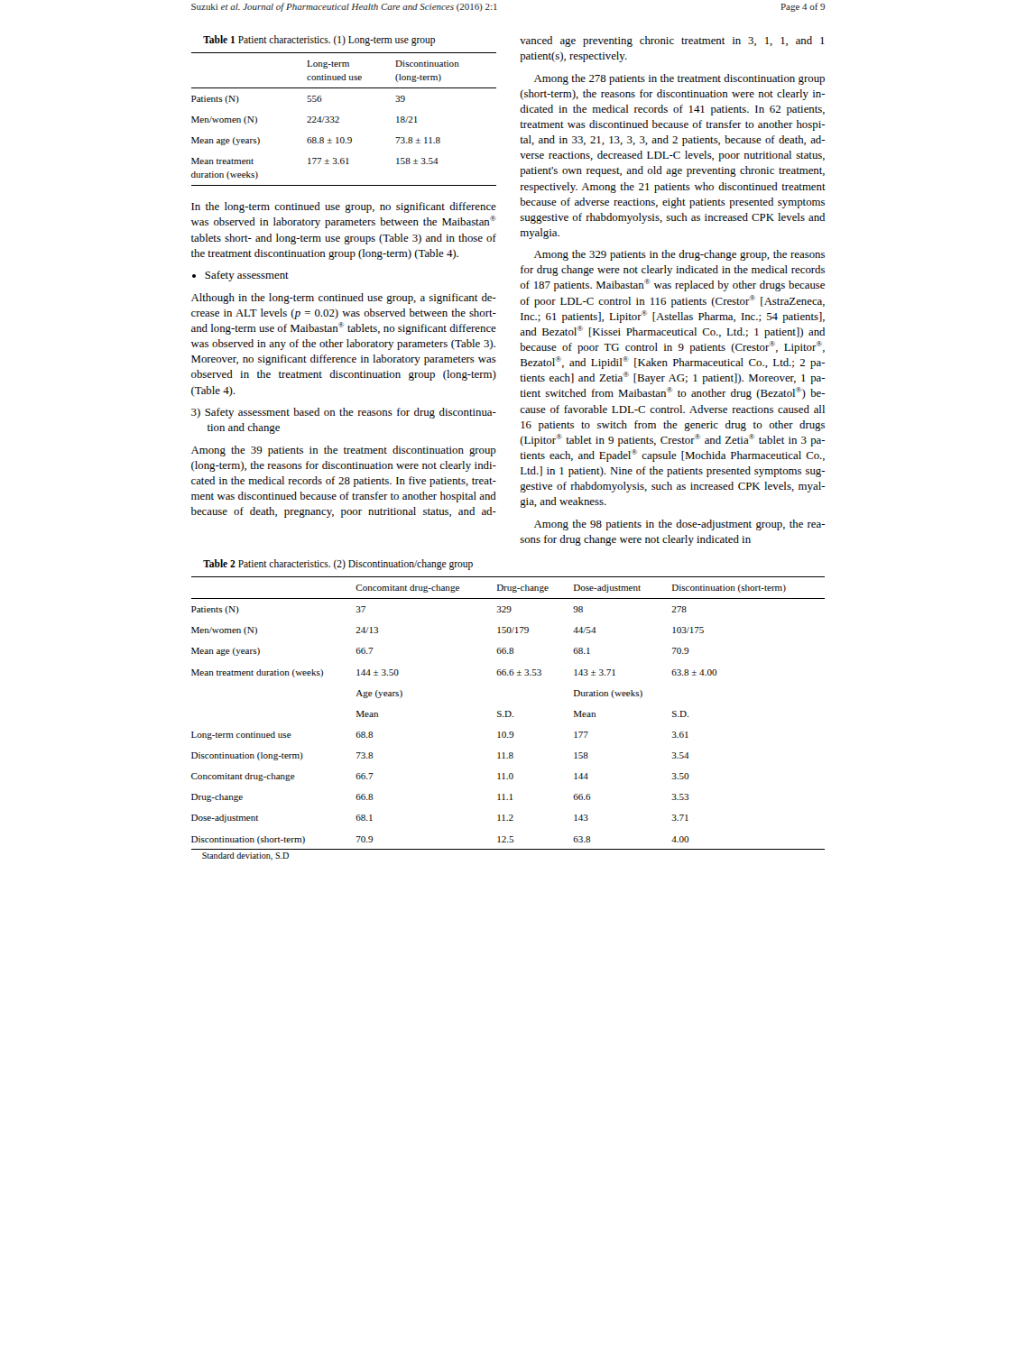Suzuki et al. Journal of Pharmaceutical Health Care and Sciences (2016) 2:1
Page 4 of 9
Table 1 Patient characteristics. (1) Long-term use group
| | Long-term continued use | Discontinuation (long-term) |
| --- | --- | --- |
| Patients (N) | 556 | 39 |
| Men/women (N) | 224/332 | 18/21 |
| Mean age (years) | 68.8 ± 10.9 | 73.8 ± 11.8 |
| Mean treatment duration (weeks) | 177 ± 3.61 | 158 ± 3.54 |
In the long-term continued use group, no significant difference was observed in laboratory parameters between the Maibastan® tablets short- and long-term use groups (Table 3) and in those of the treatment discontinuation group (long-term) (Table 4).
Safety assessment
Although in the long-term continued use group, a significant decrease in ALT levels (p = 0.02) was observed between the short- and long-term use of Maibastan® tablets, no significant difference was observed in any of the other laboratory parameters (Table 3). Moreover, no significant difference in laboratory parameters was observed in the treatment discontinuation group (long-term) (Table 4).
3) Safety assessment based on the reasons for drug discontinuation and change
Among the 39 patients in the treatment discontinuation group (long-term), the reasons for discontinuation were not clearly indicated in the medical records of 28 patients. In five patients, treatment was discontinued because of transfer to another hospital and because of death, pregnancy, poor nutritional status, and advanced age preventing chronic treatment in 3, 1, 1, and 1 patient(s), respectively.
Among the 278 patients in the treatment discontinuation group (short-term), the reasons for discontinuation were not clearly indicated in the medical records of 141 patients. In 62 patients, treatment was discontinued because of transfer to another hospital, and in 33, 21, 13, 3, 3, and 2 patients, because of death, adverse reactions, decreased LDL-C levels, poor nutritional status, patient's own request, and old age preventing chronic treatment, respectively. Among the 21 patients who discontinued treatment because of adverse reactions, eight patients presented symptoms suggestive of rhabdomyolysis, such as increased CPK levels and myalgia.
Among the 329 patients in the drug-change group, the reasons for drug change were not clearly indicated in the medical records of 187 patients. Maibastan® was replaced by other drugs because of poor LDL-C control in 116 patients (Crestor® [AstraZeneca, Inc.; 61 patients], Lipitor® [Astellas Pharma, Inc.; 54 patients], and Bezatol® [Kissei Pharmaceutical Co., Ltd.; 1 patient]) and because of poor TG control in 9 patients (Crestor®, Lipitor®, Bezatol®, and Lipidil® [Kaken Pharmaceutical Co., Ltd.; 2 patients each] and Zetia® [Bayer AG; 1 patient]). Moreover, 1 patient switched from Maibastan® to another drug (Bezatol®) because of favorable LDL-C control. Adverse reactions caused all 16 patients to switch from the generic drug to other drugs (Lipitor® tablet in 9 patients, Crestor® and Zetia® tablet in 3 patients each, and Epadel® capsule [Mochida Pharmaceutical Co., Ltd.] in 1 patient). Nine of the patients presented symptoms suggestive of rhabdomyolysis, such as increased CPK levels, myalgia, and weakness.
Among the 98 patients in the dose-adjustment group, the reasons for drug change were not clearly indicated in
Table 2 Patient characteristics. (2) Discontinuation/change group
| | Concomitant drug-change | Drug-change | Dose-adjustment | Discontinuation (short-term) |
| --- | --- | --- | --- | --- |
| Patients (N) | 37 | 329 | 98 | 278 |
| Men/women (N) | 24/13 | 150/179 | 44/54 | 103/175 |
| Mean age (years) | 66.7 | 66.8 | 68.1 | 70.9 |
| Mean treatment duration (weeks) | 144 ± 3.50 | 66.6 ± 3.53 | 143 ± 3.71 | 63.8 ± 4.00 |
| | Age (years) | | Duration (weeks) | |
| | Mean | S.D. | Mean | S.D. |
| Long-term continued use | 68.8 | 10.9 | 177 | 3.61 |
| Discontinuation (long-term) | 73.8 | 11.8 | 158 | 3.54 |
| Concomitant drug-change | 66.7 | 11.0 | 144 | 3.50 |
| Drug-change | 66.8 | 11.1 | 66.6 | 3.53 |
| Dose-adjustment | 68.1 | 11.2 | 143 | 3.71 |
| Discontinuation (short-term) | 70.9 | 12.5 | 63.8 | 4.00 |
Standard deviation, S.D